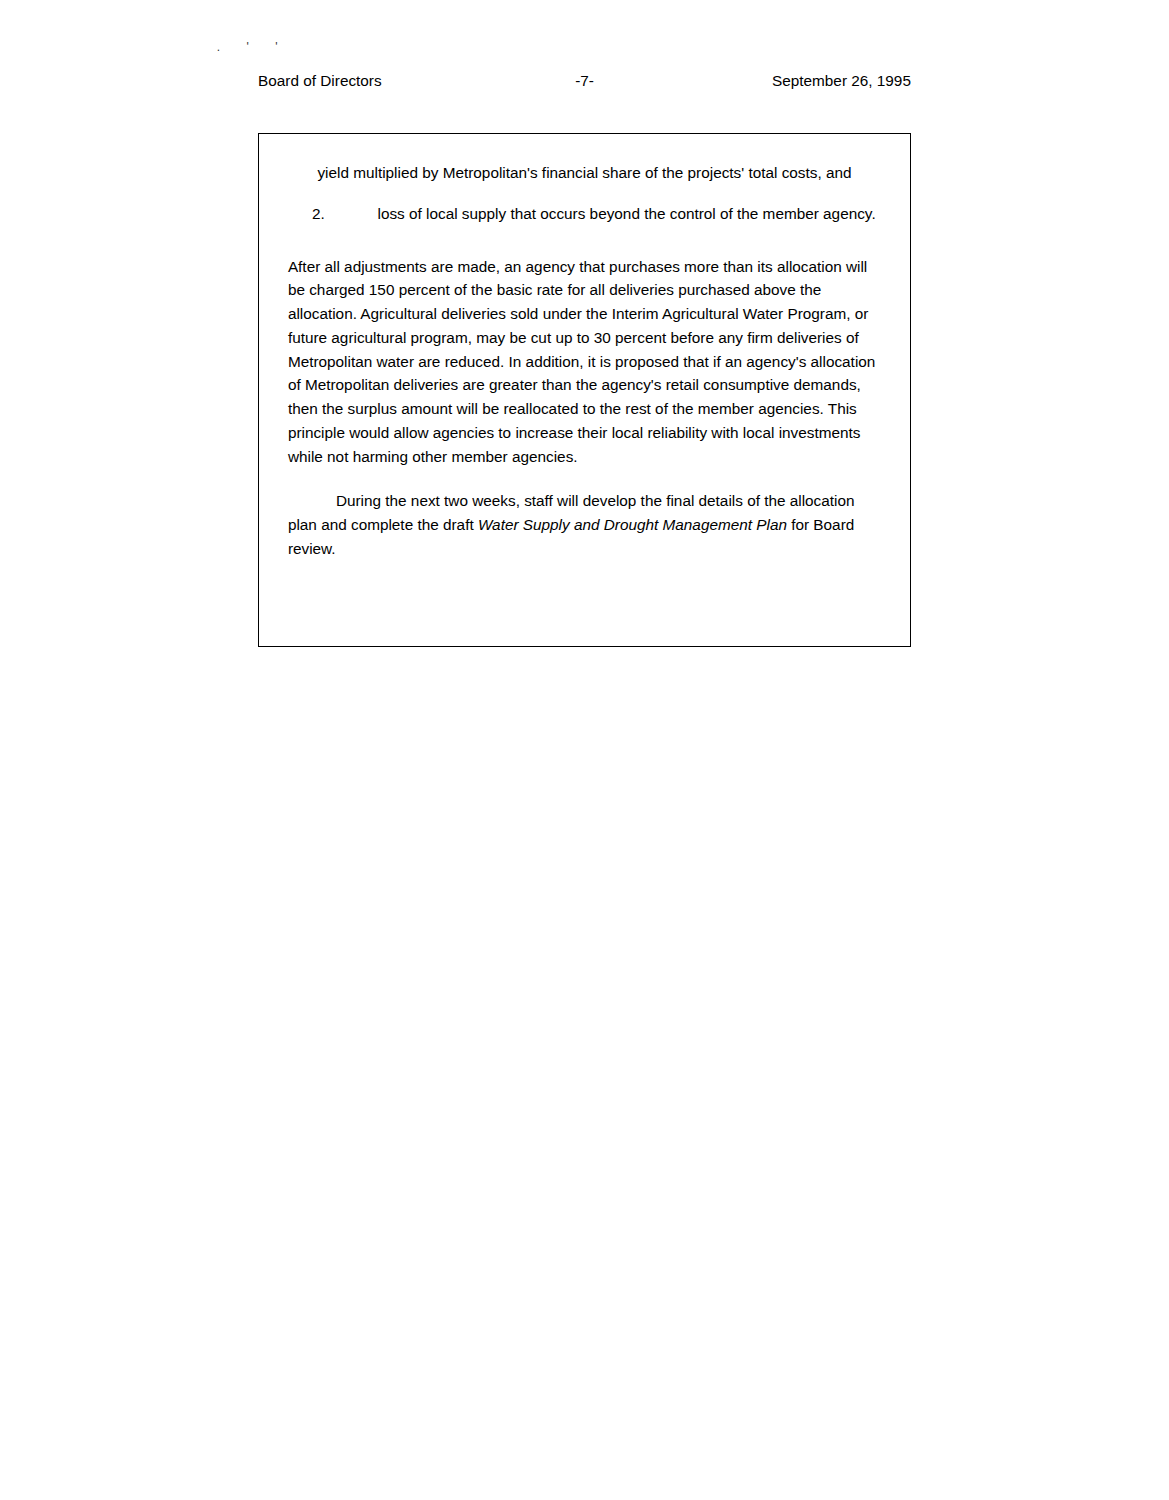. ' '
Board of Directors
-7-
September 26, 1995
yield multiplied by Metropolitan's financial share of the projects' total costs, and
2.
loss of local supply that occurs beyond the control of the member agency.
After all adjustments are made, an agency that purchases more than its allocation will be charged 150 percent of the basic rate for all deliveries purchased above the allocation. Agricultural deliveries sold under the Interim Agricultural Water Program, or future agricultural program, may be cut up to 30 percent before any firm deliveries of Metropolitan water are reduced. In addition, it is proposed that if an agency's allocation of Metropolitan deliveries are greater than the agency's retail consumptive demands, then the surplus amount will be reallocated to the rest of the member agencies. This principle would allow agencies to increase their local reliability with local investments while not harming other member agencies.
During the next two weeks, staff will develop the final details of the allocation plan and complete the draft Water Supply and Drought Management Plan for Board review.